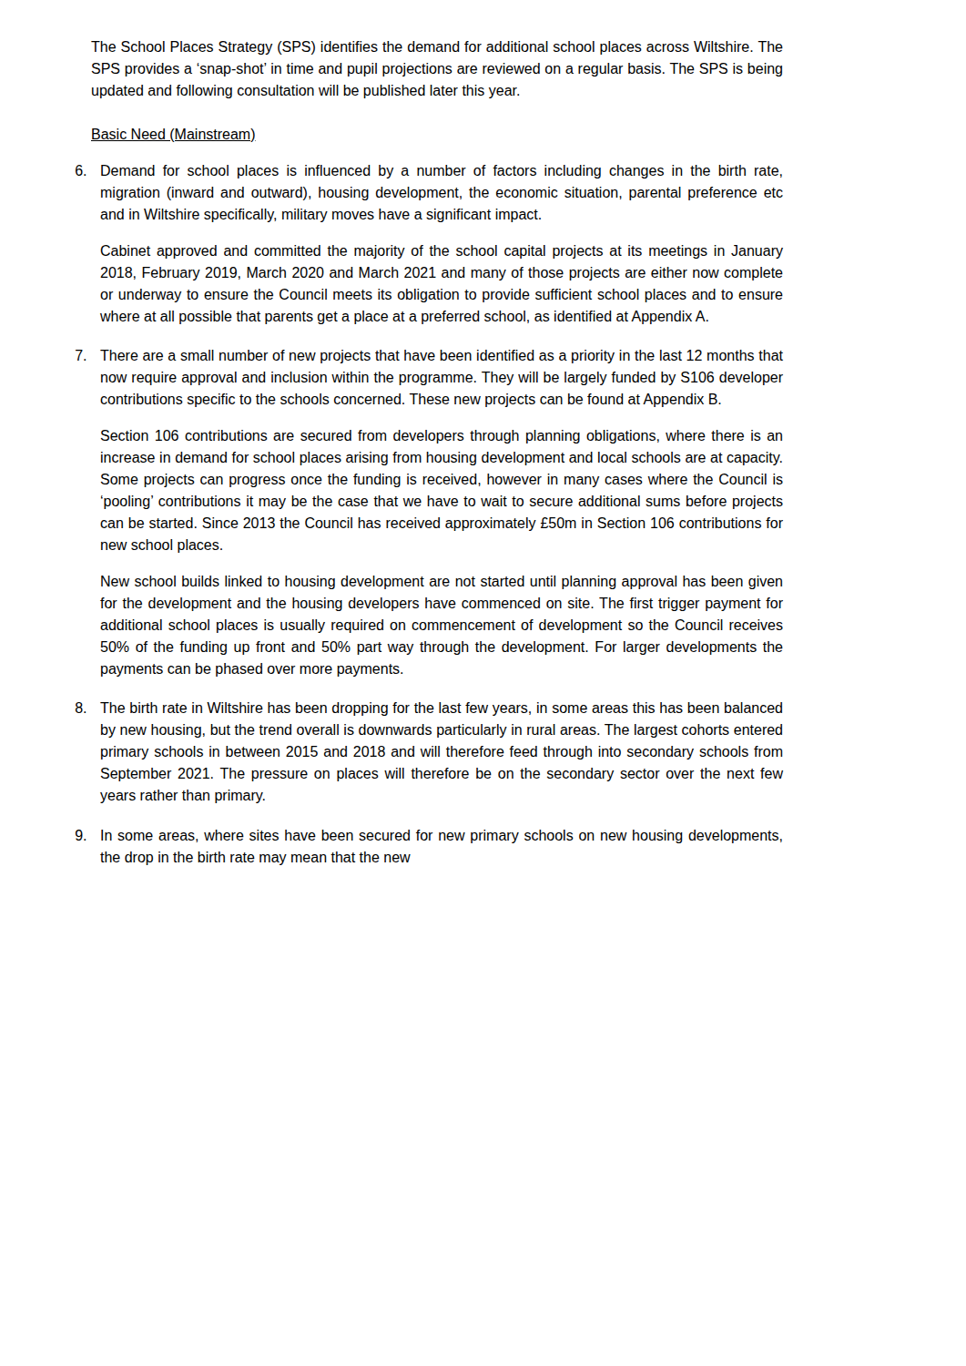The School Places Strategy (SPS) identifies the demand for additional school places across Wiltshire. The SPS provides a ‘snap-shot’ in time and pupil projections are reviewed on a regular basis. The SPS is being updated and following consultation will be published later this year.
Basic Need (Mainstream)
Demand for school places is influenced by a number of factors including changes in the birth rate, migration (inward and outward), housing development, the economic situation, parental preference etc and in Wiltshire specifically, military moves have a significant impact.
Cabinet approved and committed the majority of the school capital projects at its meetings in January 2018, February 2019, March 2020 and March 2021 and many of those projects are either now complete or underway to ensure the Council meets its obligation to provide sufficient school places and to ensure where at all possible that parents get a place at a preferred school, as identified at Appendix A.
There are a small number of new projects that have been identified as a priority in the last 12 months that now require approval and inclusion within the programme. They will be largely funded by S106 developer contributions specific to the schools concerned. These new projects can be found at Appendix B.
Section 106 contributions are secured from developers through planning obligations, where there is an increase in demand for school places arising from housing development and local schools are at capacity. Some projects can progress once the funding is received, however in many cases where the Council is ‘pooling’ contributions it may be the case that we have to wait to secure additional sums before projects can be started. Since 2013 the Council has received approximately £50m in Section 106 contributions for new school places.
New school builds linked to housing development are not started until planning approval has been given for the development and the housing developers have commenced on site. The first trigger payment for additional school places is usually required on commencement of development so the Council receives 50% of the funding up front and 50% part way through the development. For larger developments the payments can be phased over more payments.
The birth rate in Wiltshire has been dropping for the last few years, in some areas this has been balanced by new housing, but the trend overall is downwards particularly in rural areas. The largest cohorts entered primary schools in between 2015 and 2018 and will therefore feed through into secondary schools from September 2021. The pressure on places will therefore be on the secondary sector over the next few years rather than primary.
In some areas, where sites have been secured for new primary schools on new housing developments, the drop in the birth rate may mean that the new